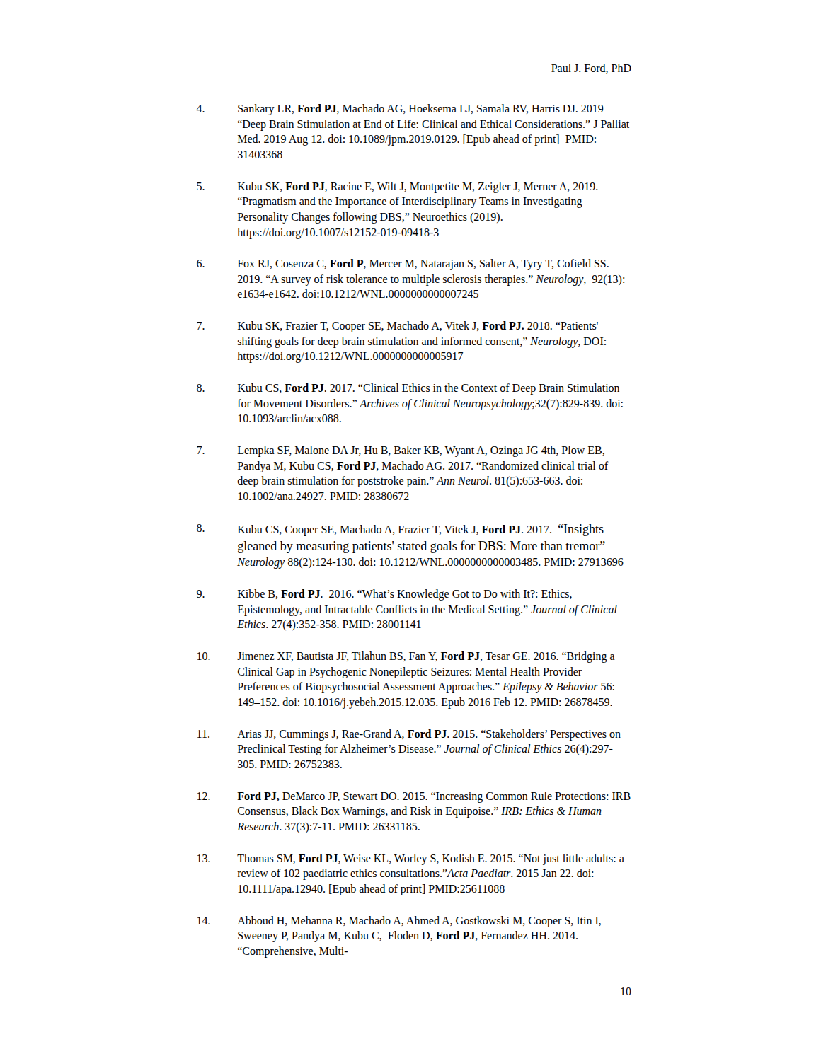Paul J. Ford, PhD
4. Sankary LR, Ford PJ, Machado AG, Hoeksema LJ, Samala RV, Harris DJ. 2019 “Deep Brain Stimulation at End of Life: Clinical and Ethical Considerations.” J Palliat Med. 2019 Aug 12. doi: 10.1089/jpm.2019.0129. [Epub ahead of print] PMID: 31403368
5. Kubu SK, Ford PJ, Racine E, Wilt J, Montpetite M, Zeigler J, Merner A, 2019. “Pragmatism and the Importance of Interdisciplinary Teams in Investigating Personality Changes following DBS,” Neuroethics (2019). https://doi.org/10.1007/s12152-019-09418-3
6. Fox RJ, Cosenza C, Ford P, Mercer M, Natarajan S, Salter A, Tyry T, Cofield SS. 2019. “A survey of risk tolerance to multiple sclerosis therapies.” Neurology, 92(13): e1634-e1642. doi:10.1212/WNL.0000000000007245
7. Kubu SK, Frazier T, Cooper SE, Machado A, Vitek J, Ford PJ. 2018. “Patients' shifting goals for deep brain stimulation and informed consent,” Neurology, DOI: https://doi.org/10.1212/WNL.0000000000005917
8. Kubu CS, Ford PJ. 2017. “Clinical Ethics in the Context of Deep Brain Stimulation for Movement Disorders.” Archives of Clinical Neuropsychology;32(7):829-839. doi: 10.1093/arclin/acx088.
7. Lempka SF, Malone DA Jr, Hu B, Baker KB, Wyant A, Ozinga JG 4th, Plow EB, Pandya M, Kubu CS, Ford PJ, Machado AG. 2017. “Randomized clinical trial of deep brain stimulation for poststroke pain.” Ann Neurol. 81(5):653-663. doi: 10.1002/ana.24927. PMID: 28380672
8. Kubu CS, Cooper SE, Machado A, Frazier T, Vitek J, Ford PJ. 2017. “Insights gleaned by measuring patients' stated goals for DBS: More than tremor” Neurology 88(2):124-130. doi: 10.1212/WNL.0000000000003485. PMID: 27913696
9. Kibbe B, Ford PJ. 2016. “What’s Knowledge Got to Do with It?: Ethics, Epistemology, and Intractable Conflicts in the Medical Setting.” Journal of Clinical Ethics. 27(4):352-358. PMID: 28001141
10. Jimenez XF, Bautista JF, Tilahun BS, Fan Y, Ford PJ, Tesar GE. 2016. “Bridging a Clinical Gap in Psychogenic Nonepileptic Seizures: Mental Health Provider Preferences of Biopsychosocial Assessment Approaches.” Epilepsy & Behavior 56: 149–152. doi: 10.1016/j.yebeh.2015.12.035. Epub 2016 Feb 12. PMID: 26878459.
11. Arias JJ, Cummings J, Rae-Grand A, Ford PJ. 2015. “Stakeholders’ Perspectives on Preclinical Testing for Alzheimer’s Disease.” Journal of Clinical Ethics 26(4):297-305. PMID: 26752383.
12. Ford PJ, DeMarco JP, Stewart DO. 2015. “Increasing Common Rule Protections: IRB Consensus, Black Box Warnings, and Risk in Equipoise.” IRB: Ethics & Human Research. 37(3):7-11. PMID: 26331185.
13. Thomas SM, Ford PJ, Weise KL, Worley S, Kodish E. 2015. “Not just little adults: a review of 102 paediatric ethics consultations.”Acta Paediatr. 2015 Jan 22. doi: 10.1111/apa.12940. [Epub ahead of print] PMID:25611088
14. Abboud H, Mehanna R, Machado A, Ahmed A, Gostkowski M, Cooper S, Itin I, Sweeney P, Pandya M, Kubu C, Floden D, Ford PJ, Fernandez HH. 2014. “Comprehensive, Multi-
10